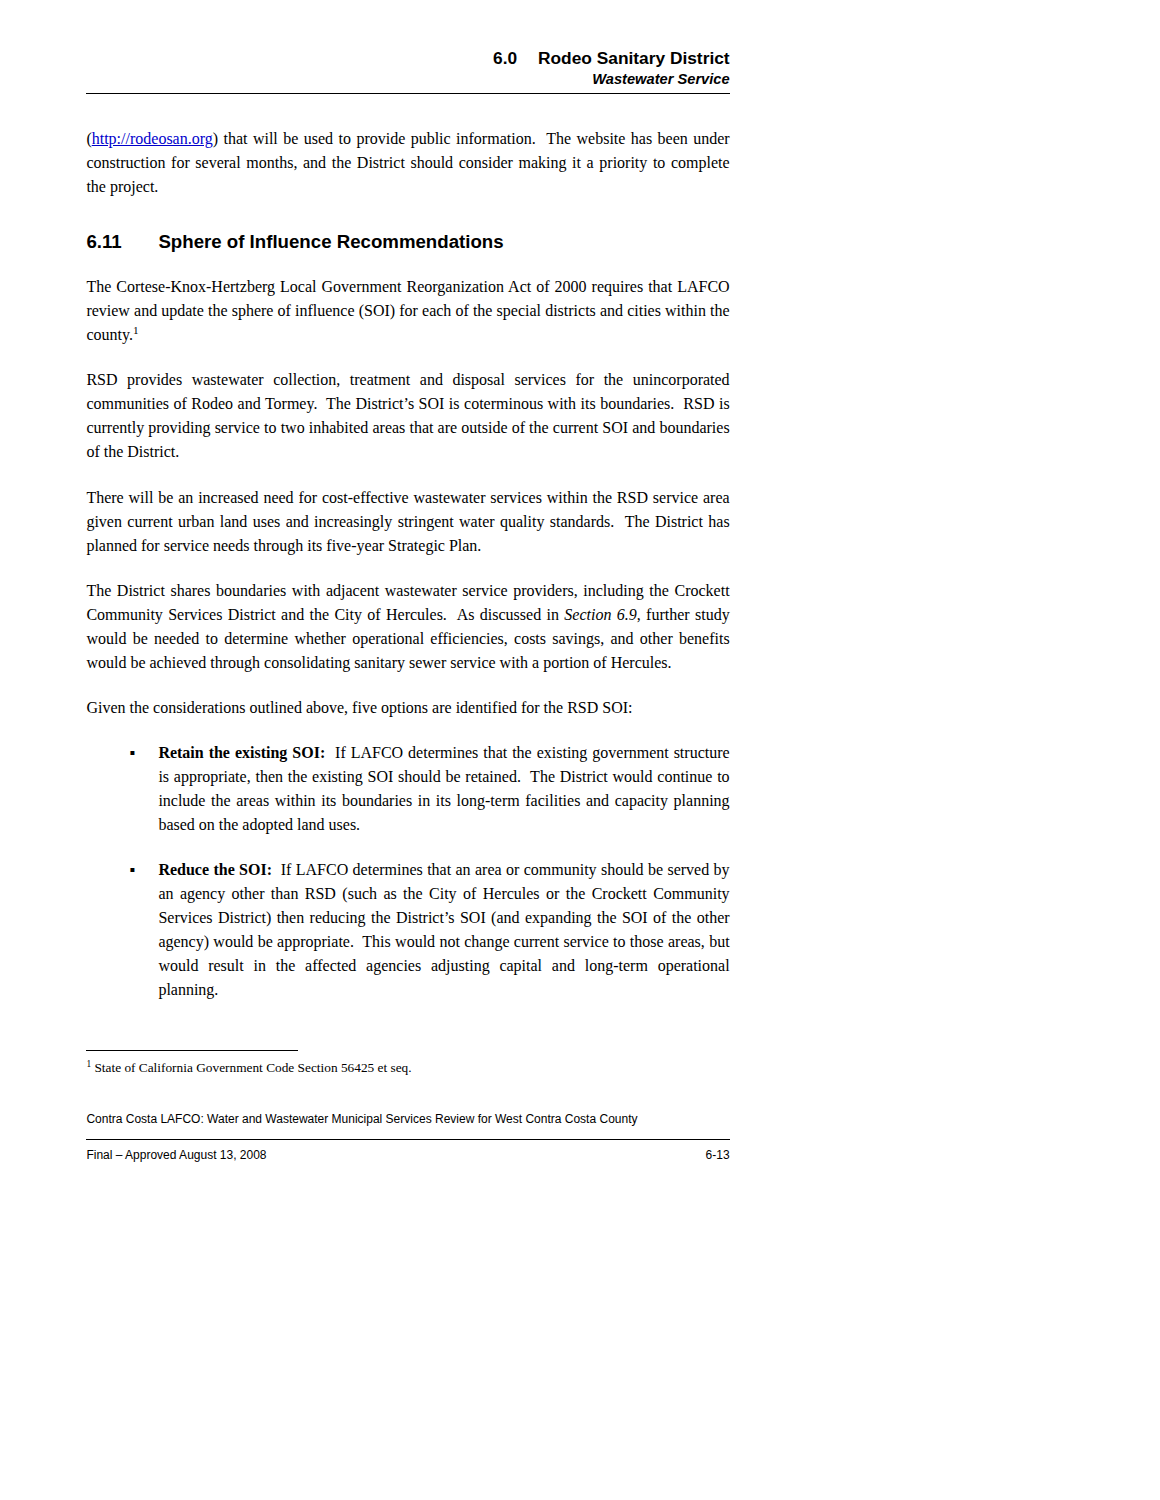6.0 Rodeo Sanitary District
Wastewater Service
(http://rodeosan.org) that will be used to provide public information. The website has been under construction for several months, and the District should consider making it a priority to complete the project.
6.11 Sphere of Influence Recommendations
The Cortese-Knox-Hertzberg Local Government Reorganization Act of 2000 requires that LAFCO review and update the sphere of influence (SOI) for each of the special districts and cities within the county.1
RSD provides wastewater collection, treatment and disposal services for the unincorporated communities of Rodeo and Tormey. The District’s SOI is coterminous with its boundaries. RSD is currently providing service to two inhabited areas that are outside of the current SOI and boundaries of the District.
There will be an increased need for cost-effective wastewater services within the RSD service area given current urban land uses and increasingly stringent water quality standards. The District has planned for service needs through its five-year Strategic Plan.
The District shares boundaries with adjacent wastewater service providers, including the Crockett Community Services District and the City of Hercules. As discussed in Section 6.9, further study would be needed to determine whether operational efficiencies, costs savings, and other benefits would be achieved through consolidating sanitary sewer service with a portion of Hercules.
Given the considerations outlined above, five options are identified for the RSD SOI:
Retain the existing SOI: If LAFCO determines that the existing government structure is appropriate, then the existing SOI should be retained. The District would continue to include the areas within its boundaries in its long-term facilities and capacity planning based on the adopted land uses.
Reduce the SOI: If LAFCO determines that an area or community should be served by an agency other than RSD (such as the City of Hercules or the Crockett Community Services District) then reducing the District’s SOI (and expanding the SOI of the other agency) would be appropriate. This would not change current service to those areas, but would result in the affected agencies adjusting capital and long-term operational planning.
1 State of California Government Code Section 56425 et seq.
Contra Costa LAFCO: Water and Wastewater Municipal Services Review for West Contra Costa County
Final – Approved August 13, 2008 6-13